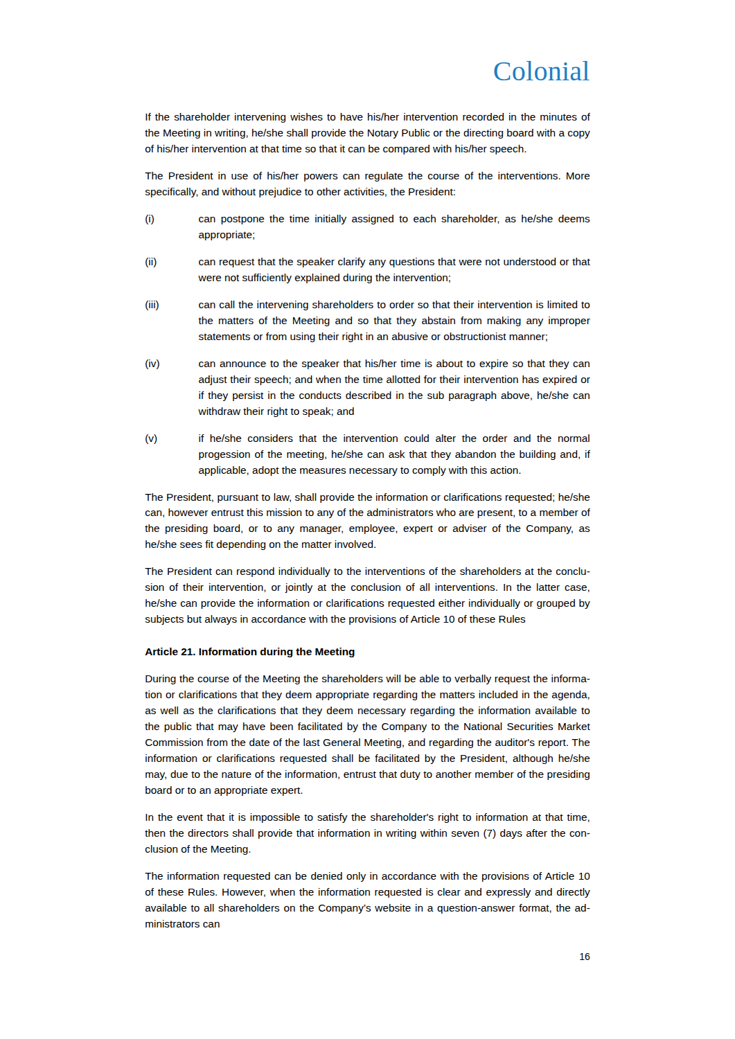Colonial
If the shareholder intervening wishes to have his/her intervention recorded in the minutes of the Meeting in writing, he/she shall provide the Notary Public or the directing board with a copy of his/her intervention at that time so that it can be compared with his/her speech.
The President in use of his/her powers can regulate the course of the interventions. More specifically, and without prejudice to other activities, the President:
can postpone the time initially assigned to each shareholder, as he/she deems appropriate;
can request that the speaker clarify any questions that were not understood or that were not sufficiently explained during the intervention;
can call the intervening shareholders to order so that their intervention is limited to the matters of the Meeting and so that they abstain from making any improper statements or from using their right in an abusive or obstructionist manner;
can announce to the speaker that his/her time is about to expire so that they can adjust their speech; and when the time allotted for their intervention has expired or if they persist in the conducts described in the sub paragraph above, he/she can withdraw their right to speak; and
if he/she considers that the intervention could alter the order and the normal progession of the meeting, he/she can ask that they abandon the building and, if applicable, adopt the measures necessary to comply with this action.
The President, pursuant to law, shall provide the information or clarifications requested; he/she can, however entrust this mission to any of the administrators who are present, to a member of the presiding board, or to any manager, employee, expert or adviser of the Company, as he/she sees fit depending on the matter involved.
The President can respond individually to the interventions of the shareholders at the conclusion of their intervention, or jointly at the conclusion of all interventions. In the latter case, he/she can provide the information or clarifications requested either individually or grouped by subjects but always in accordance with the provisions of Article 10 of these Rules
Article 21. Information during the Meeting
During the course of the Meeting the shareholders will be able to verbally request the information or clarifications that they deem appropriate regarding the matters included in the agenda, as well as the clarifications that they deem necessary regarding the information available to the public that may have been facilitated by the Company to the National Securities Market Commission from the date of the last General Meeting, and regarding the auditor's report. The information or clarifications requested shall be facilitated by the President, although he/she may, due to the nature of the information, entrust that duty to another member of the presiding board or to an appropriate expert.
In the event that it is impossible to satisfy the shareholder's right to information at that time, then the directors shall provide that information in writing within seven (7) days after the conclusion of the Meeting.
The information requested can be denied only in accordance with the provisions of Article 10 of these Rules. However, when the information requested is clear and expressly and directly available to all shareholders on the Company’s website in a question-answer format, the administrators can
16